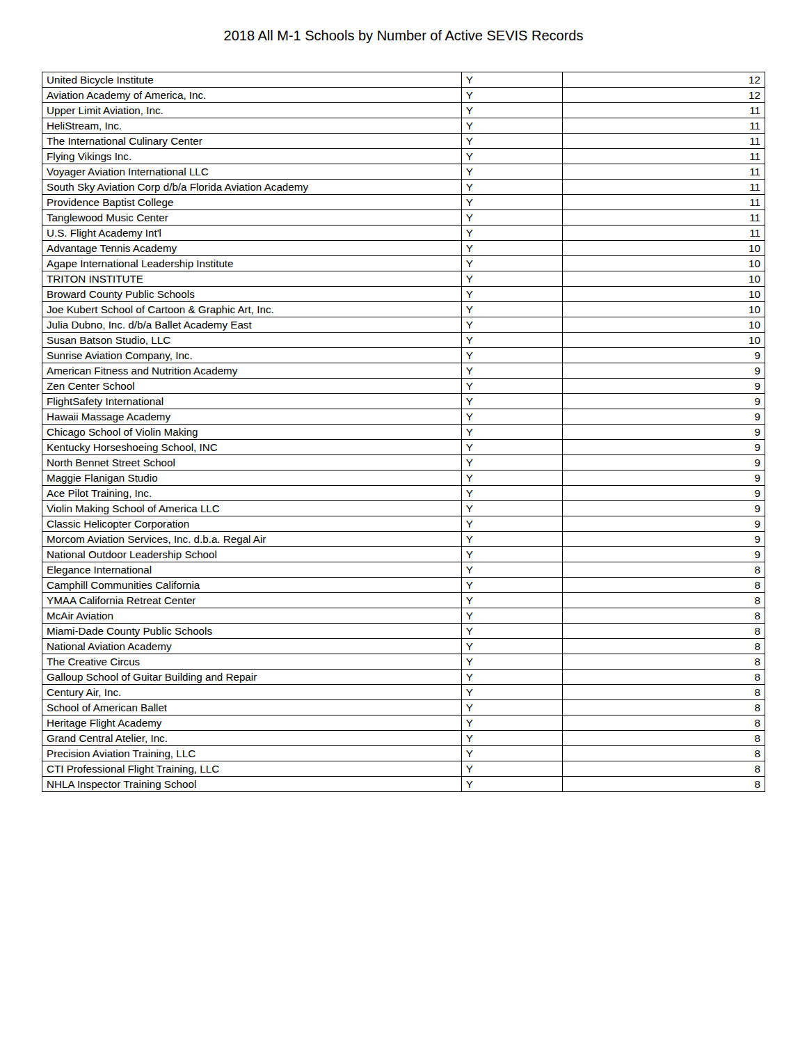2018 All M-1 Schools by Number of Active SEVIS Records
| United Bicycle Institute | Y | 12 |
| Aviation Academy of America, Inc. | Y | 12 |
| Upper Limit Aviation, Inc. | Y | 11 |
| HeliStream, Inc. | Y | 11 |
| The International Culinary Center | Y | 11 |
| Flying Vikings Inc. | Y | 11 |
| Voyager Aviation International LLC | Y | 11 |
| South Sky Aviation Corp d/b/a Florida Aviation Academy | Y | 11 |
| Providence Baptist College | Y | 11 |
| Tanglewood Music Center | Y | 11 |
| U.S. Flight Academy Int'l | Y | 11 |
| Advantage Tennis Academy | Y | 10 |
| Agape International Leadership Institute | Y | 10 |
| TRITON INSTITUTE | Y | 10 |
| Broward County Public Schools | Y | 10 |
| Joe Kubert School of Cartoon & Graphic Art, Inc. | Y | 10 |
| Julia Dubno, Inc. d/b/a Ballet Academy East | Y | 10 |
| Susan Batson Studio, LLC | Y | 10 |
| Sunrise Aviation Company, Inc. | Y | 9 |
| American Fitness and Nutrition Academy | Y | 9 |
| Zen Center School | Y | 9 |
| FlightSafety International | Y | 9 |
| Hawaii Massage Academy | Y | 9 |
| Chicago School of Violin Making | Y | 9 |
| Kentucky Horseshoeing School, INC | Y | 9 |
| North Bennet Street School | Y | 9 |
| Maggie Flanigan Studio | Y | 9 |
| Ace Pilot Training, Inc. | Y | 9 |
| Violin Making School of America LLC | Y | 9 |
| Classic Helicopter Corporation | Y | 9 |
| Morcom Aviation Services, Inc. d.b.a. Regal Air | Y | 9 |
| National Outdoor Leadership School | Y | 9 |
| Elegance International | Y | 8 |
| Camphill Communities California | Y | 8 |
| YMAA California Retreat Center | Y | 8 |
| McAir Aviation | Y | 8 |
| Miami-Dade County Public Schools | Y | 8 |
| National Aviation Academy | Y | 8 |
| The Creative Circus | Y | 8 |
| Galloup School of Guitar Building and Repair | Y | 8 |
| Century Air, Inc. | Y | 8 |
| School of American Ballet | Y | 8 |
| Heritage Flight Academy | Y | 8 |
| Grand Central Atelier, Inc. | Y | 8 |
| Precision Aviation Training, LLC | Y | 8 |
| CTI Professional Flight Training, LLC | Y | 8 |
| NHLA Inspector Training School | Y | 8 |